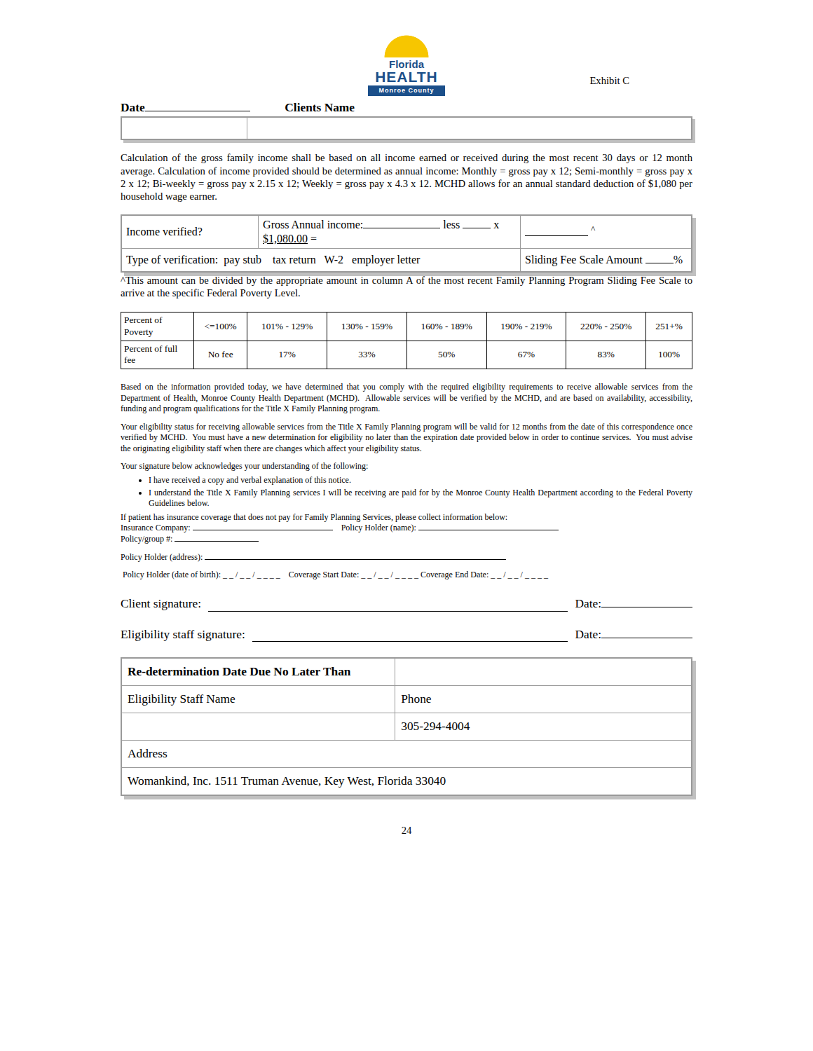Florida
HEALTH
Monroe County
Exhibit C
Date Clients Name
Calculation of the gross family income shall be based on all income earned or received during the most recent 30 days or 12 month average. Calculation of income provided should be determined as annual income: Monthly = gross pay x 12; Semi-monthly = gross pay x 2 x 12; Bi-weekly = gross pay x 2.15 x 12; Weekly = gross pay x 4.3 x 12. MCHD allows for an annual standard deduction of $1,080 per household wage earner.
| Income verified? | Gross Annual income: less x $1,080.00 = | ^ |
| Type of verification: pay stub tax return W-2 employer letter | Sliding Fee Scale Amount % |
^This amount can be divided by the appropriate amount in column A of the most recent Family Planning Program Sliding Fee Scale to arrive at the specific Federal Poverty Level.
| Percent of Poverty | <=100% | 101% - 129% | 130% - 159% | 160% - 189% | 190% - 219% | 220% - 250% | 251+% |
| Percent of full fee | No fee | 17% | 33% | 50% | 67% | 83% | 100% |
Based on the information provided today, we have determined that you comply with the required eligibility requirements to receive allowable services from the Department of Health, Monroe County Health Department (MCHD). Allowable services will be verified by the MCHD, and are based on availability, accessibility, funding and program qualifications for the Title X Family Planning program.
Your eligibility status for receiving allowable services from the Title X Family Planning program will be valid for 12 months from the date of this correspondence once verified by MCHD. You must have a new determination for eligibility no later than the expiration date provided below in order to continue services. You must advise the originating eligibility staff when there are changes which affect your eligibility status.
Your signature below acknowledges your understanding of the following:
I have received a copy and verbal explanation of this notice.
I understand the Title X Family Planning services I will be receiving are paid for by the Monroe County Health Department according to the Federal Poverty Guidelines below.
If patient has insurance coverage that does not pay for Family Planning Services, please collect information below:
Insurance Company: Policy Holder (name):
Policy/group #:
Policy Holder (address):
Policy Holder (date of birth): _ _ / _ _ / _ _ _ _ Coverage Start Date: _ _ / _ _ / _ _ _ _ Coverage End Date: _ _ / _ _ / _ _ _ _
Client signature: Date:
Eligibility staff signature: Date:
| Re-determination Date Due No Later Than | |
| Eligibility Staff Name | Phone |
| | 305-294-4004 |
| Address |
| Womankind, Inc. 1511 Truman Avenue, Key West, Florida 33040 |
24